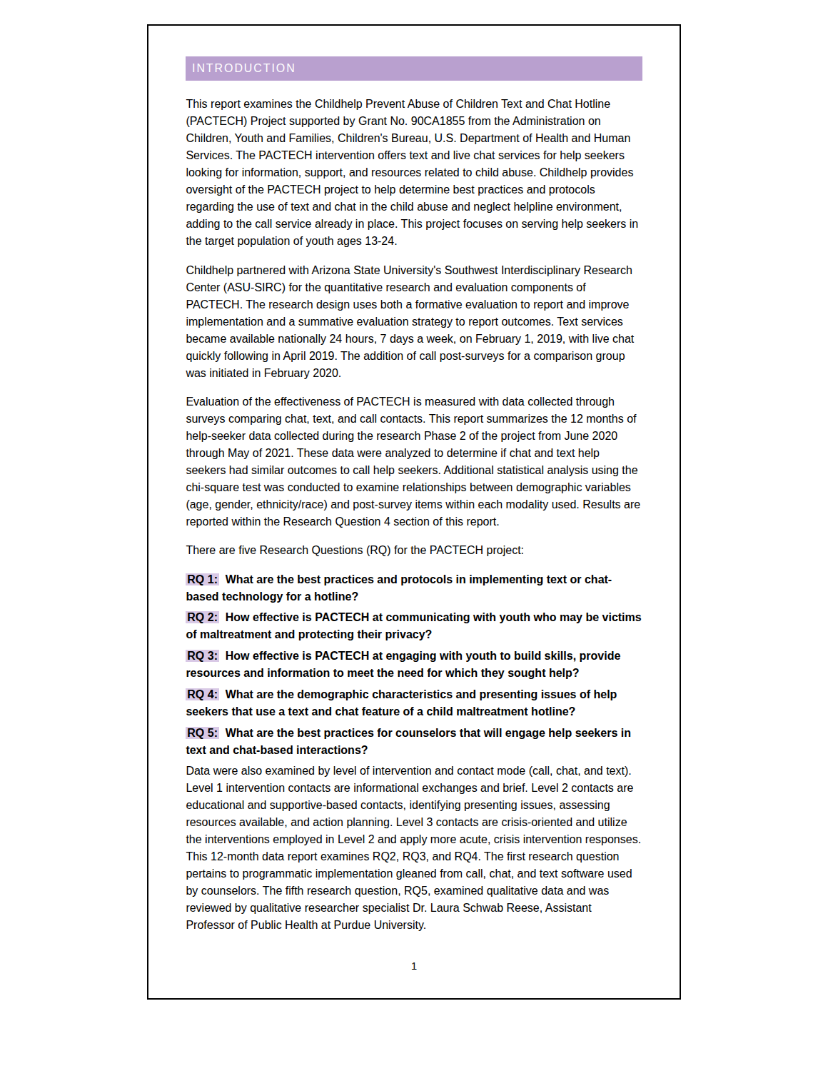Introduction
This report examines the Childhelp Prevent Abuse of Children Text and Chat Hotline (PACTECH) Project supported by Grant No. 90CA1855 from the Administration on Children, Youth and Families, Children's Bureau, U.S. Department of Health and Human Services. The PACTECH intervention offers text and live chat services for help seekers looking for information, support, and resources related to child abuse. Childhelp provides oversight of the PACTECH project to help determine best practices and protocols regarding the use of text and chat in the child abuse and neglect helpline environment, adding to the call service already in place. This project focuses on serving help seekers in the target population of youth ages 13-24.
Childhelp partnered with Arizona State University's Southwest Interdisciplinary Research Center (ASU-SIRC) for the quantitative research and evaluation components of PACTECH. The research design uses both a formative evaluation to report and improve implementation and a summative evaluation strategy to report outcomes. Text services became available nationally 24 hours, 7 days a week, on February 1, 2019, with live chat quickly following in April 2019. The addition of call post-surveys for a comparison group was initiated in February 2020.
Evaluation of the effectiveness of PACTECH is measured with data collected through surveys comparing chat, text, and call contacts. This report summarizes the 12 months of help-seeker data collected during the research Phase 2 of the project from June 2020 through May of 2021. These data were analyzed to determine if chat and text help seekers had similar outcomes to call help seekers. Additional statistical analysis using the chi-square test was conducted to examine relationships between demographic variables (age, gender, ethnicity/race) and post-survey items within each modality used. Results are reported within the Research Question 4 section of this report.
There are five Research Questions (RQ) for the PACTECH project:
RQ 1: What are the best practices and protocols in implementing text or chat-based technology for a hotline?
RQ 2: How effective is PACTECH at communicating with youth who may be victims of maltreatment and protecting their privacy?
RQ 3: How effective is PACTECH at engaging with youth to build skills, provide resources and information to meet the need for which they sought help?
RQ 4: What are the demographic characteristics and presenting issues of help seekers that use a text and chat feature of a child maltreatment hotline?
RQ 5: What are the best practices for counselors that will engage help seekers in text and chat-based interactions?
Data were also examined by level of intervention and contact mode (call, chat, and text). Level 1 intervention contacts are informational exchanges and brief. Level 2 contacts are educational and supportive-based contacts, identifying presenting issues, assessing resources available, and action planning. Level 3 contacts are crisis-oriented and utilize the interventions employed in Level 2 and apply more acute, crisis intervention responses. This 12-month data report examines RQ2, RQ3, and RQ4. The first research question pertains to programmatic implementation gleaned from call, chat, and text software used by counselors. The fifth research question, RQ5, examined qualitative data and was reviewed by qualitative researcher specialist Dr. Laura Schwab Reese, Assistant Professor of Public Health at Purdue University.
1